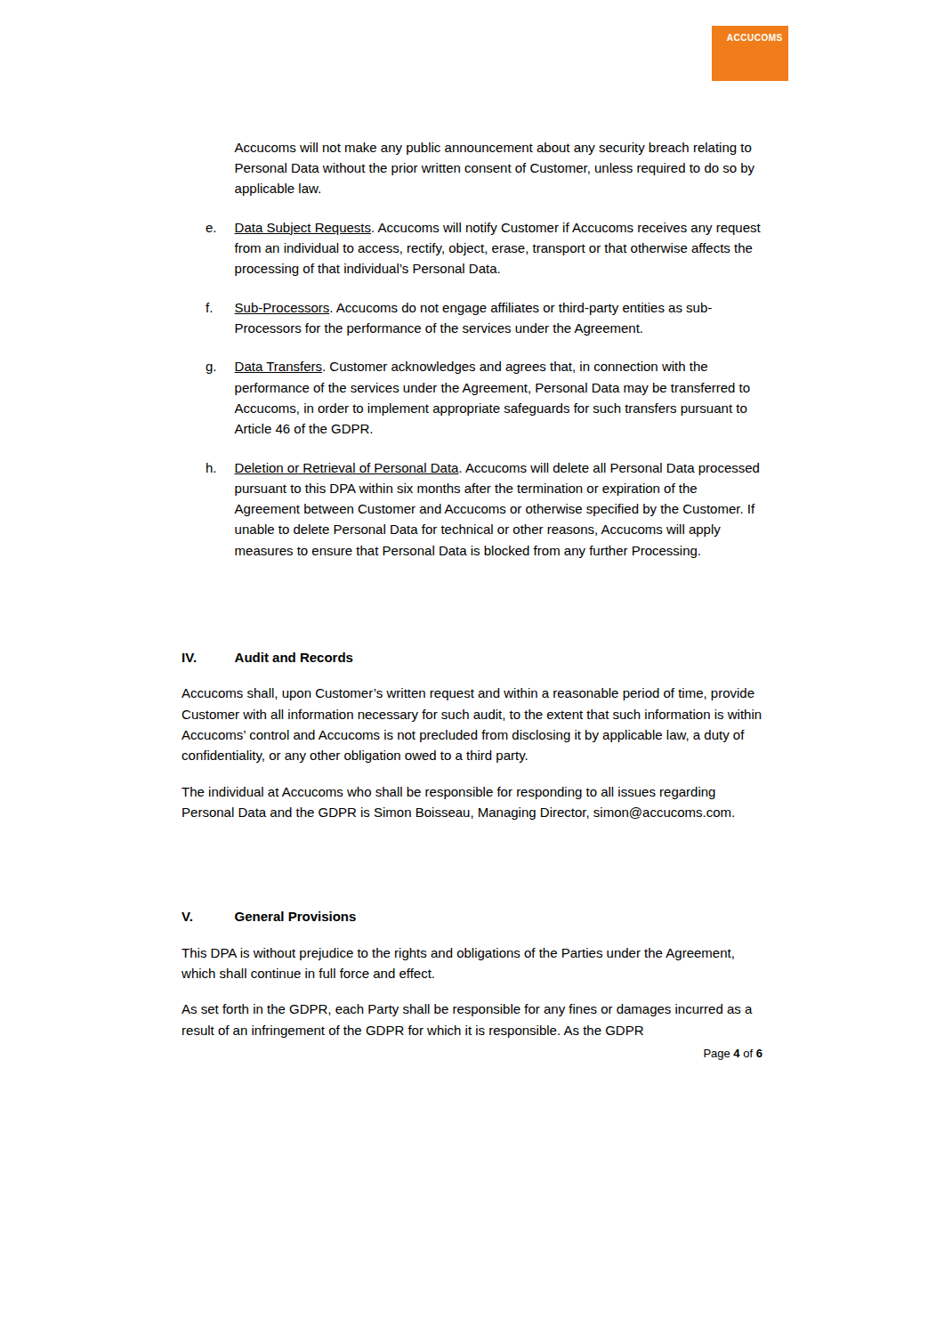ACCUCOMS
Accucoms will not make any public announcement about any security breach relating to Personal Data without the prior written consent of Customer, unless required to do so by applicable law.
e. Data Subject Requests. Accucoms will notify Customer if Accucoms receives any request from an individual to access, rectify, object, erase, transport or that otherwise affects the processing of that individual’s Personal Data.
f. Sub-Processors. Accucoms do not engage affiliates or third-party entities as sub-Processors for the performance of the services under the Agreement.
g. Data Transfers. Customer acknowledges and agrees that, in connection with the performance of the services under the Agreement, Personal Data may be transferred to Accucoms, in order to implement appropriate safeguards for such transfers pursuant to Article 46 of the GDPR.
h. Deletion or Retrieval of Personal Data. Accucoms will delete all Personal Data processed pursuant to this DPA within six months after the termination or expiration of the Agreement between Customer and Accucoms or otherwise specified by the Customer. If unable to delete Personal Data for technical or other reasons, Accucoms will apply measures to ensure that Personal Data is blocked from any further Processing.
IV. Audit and Records
Accucoms shall, upon Customer’s written request and within a reasonable period of time, provide Customer with all information necessary for such audit, to the extent that such information is within Accucoms’ control and Accucoms is not precluded from disclosing it by applicable law, a duty of confidentiality, or any other obligation owed to a third party.
The individual at Accucoms who shall be responsible for responding to all issues regarding Personal Data and the GDPR is Simon Boisseau, Managing Director, simon@accucoms.com.
V. General Provisions
This DPA is without prejudice to the rights and obligations of the Parties under the Agreement, which shall continue in full force and effect.
As set forth in the GDPR, each Party shall be responsible for any fines or damages incurred as a result of an infringement of the GDPR for which it is responsible. As the GDPR
Page 4 of 6